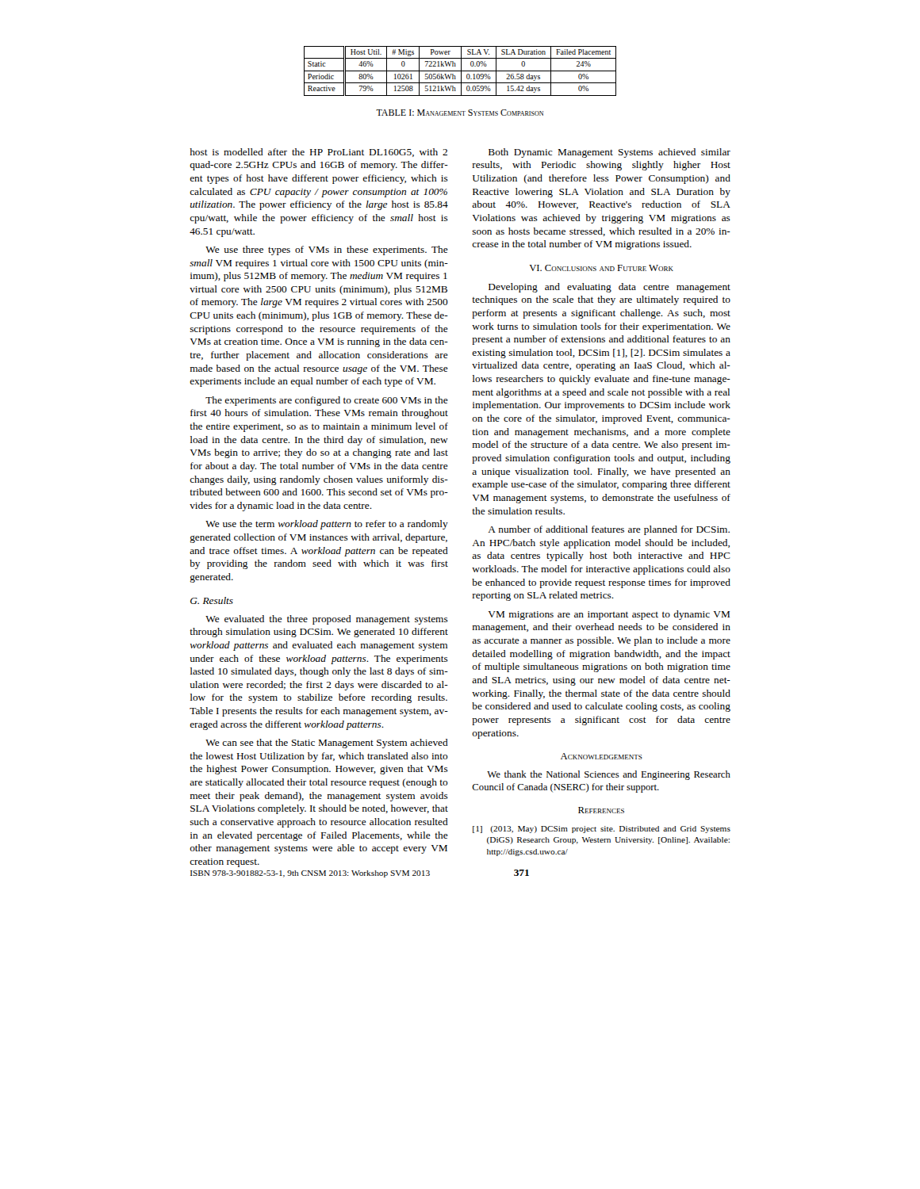| | Host Util. | # Migs | Power | SLA V. | SLA Duration | Failed Placement |
| --- | --- | --- | --- | --- | --- | --- |
| Static | 46% | 0 | 7221kWh | 0.0% | 0 | 24% |
| Periodic | 80% | 10261 | 5056kWh | 0.109% | 26.58 days | 0% |
| Reactive | 79% | 12508 | 5121kWh | 0.059% | 15.42 days | 0% |
TABLE I: Management Systems Comparison
host is modelled after the HP ProLiant DL160G5, with 2 quad-core 2.5GHz CPUs and 16GB of memory. The different types of host have different power efficiency, which is calculated as CPU capacity / power consumption at 100% utilization. The power efficiency of the large host is 85.84 cpu/watt, while the power efficiency of the small host is 46.51 cpu/watt.
We use three types of VMs in these experiments. The small VM requires 1 virtual core with 1500 CPU units (minimum), plus 512MB of memory. The medium VM requires 1 virtual core with 2500 CPU units (minimum), plus 512MB of memory. The large VM requires 2 virtual cores with 2500 CPU units each (minimum), plus 1GB of memory. These descriptions correspond to the resource requirements of the VMs at creation time. Once a VM is running in the data centre, further placement and allocation considerations are made based on the actual resource usage of the VM. These experiments include an equal number of each type of VM.
The experiments are configured to create 600 VMs in the first 40 hours of simulation. These VMs remain throughout the entire experiment, so as to maintain a minimum level of load in the data centre. In the third day of simulation, new VMs begin to arrive; they do so at a changing rate and last for about a day. The total number of VMs in the data centre changes daily, using randomly chosen values uniformly distributed between 600 and 1600. This second set of VMs provides for a dynamic load in the data centre.
We use the term workload pattern to refer to a randomly generated collection of VM instances with arrival, departure, and trace offset times. A workload pattern can be repeated by providing the random seed with which it was first generated.
G. Results
We evaluated the three proposed management systems through simulation using DCSim. We generated 10 different workload patterns and evaluated each management system under each of these workload patterns. The experiments lasted 10 simulated days, though only the last 8 days of simulation were recorded; the first 2 days were discarded to allow for the system to stabilize before recording results. Table I presents the results for each management system, averaged across the different workload patterns.
We can see that the Static Management System achieved the lowest Host Utilization by far, which translated also into the highest Power Consumption. However, given that VMs are statically allocated their total resource request (enough to meet their peak demand), the management system avoids SLA Violations completely. It should be noted, however, that such a conservative approach to resource allocation resulted in an elevated percentage of Failed Placements, while the other management systems were able to accept every VM creation request.
Both Dynamic Management Systems achieved similar results, with Periodic showing slightly higher Host Utilization (and therefore less Power Consumption) and Reactive lowering SLA Violation and SLA Duration by about 40%. However, Reactive's reduction of SLA Violations was achieved by triggering VM migrations as soon as hosts became stressed, which resulted in a 20% increase in the total number of VM migrations issued.
VI. Conclusions and Future Work
Developing and evaluating data centre management techniques on the scale that they are ultimately required to perform at presents a significant challenge. As such, most work turns to simulation tools for their experimentation. We present a number of extensions and additional features to an existing simulation tool, DCSim [1], [2]. DCSim simulates a virtualized data centre, operating an IaaS Cloud, which allows researchers to quickly evaluate and fine-tune management algorithms at a speed and scale not possible with a real implementation. Our improvements to DCSim include work on the core of the simulator, improved Event, communication and management mechanisms, and a more complete model of the structure of a data centre. We also present improved simulation configuration tools and output, including a unique visualization tool. Finally, we have presented an example use-case of the simulator, comparing three different VM management systems, to demonstrate the usefulness of the simulation results.
A number of additional features are planned for DCSim. An HPC/batch style application model should be included, as data centres typically host both interactive and HPC workloads. The model for interactive applications could also be enhanced to provide request response times for improved reporting on SLA related metrics.
VM migrations are an important aspect to dynamic VM management, and their overhead needs to be considered in as accurate a manner as possible. We plan to include a more detailed modelling of migration bandwidth, and the impact of multiple simultaneous migrations on both migration time and SLA metrics, using our new model of data centre networking. Finally, the thermal state of the data centre should be considered and used to calculate cooling costs, as cooling power represents a significant cost for data centre operations.
Acknowledgements
We thank the National Sciences and Engineering Research Council of Canada (NSERC) for their support.
References
[1] (2013, May) DCSim project site. Distributed and Grid Systems (DiGS) Research Group, Western University. [Online]. Available: http://digs.csd.uwo.ca/
ISBN 978-3-901882-53-1, 9th CNSM 2013: Workshop SVM 2013 371